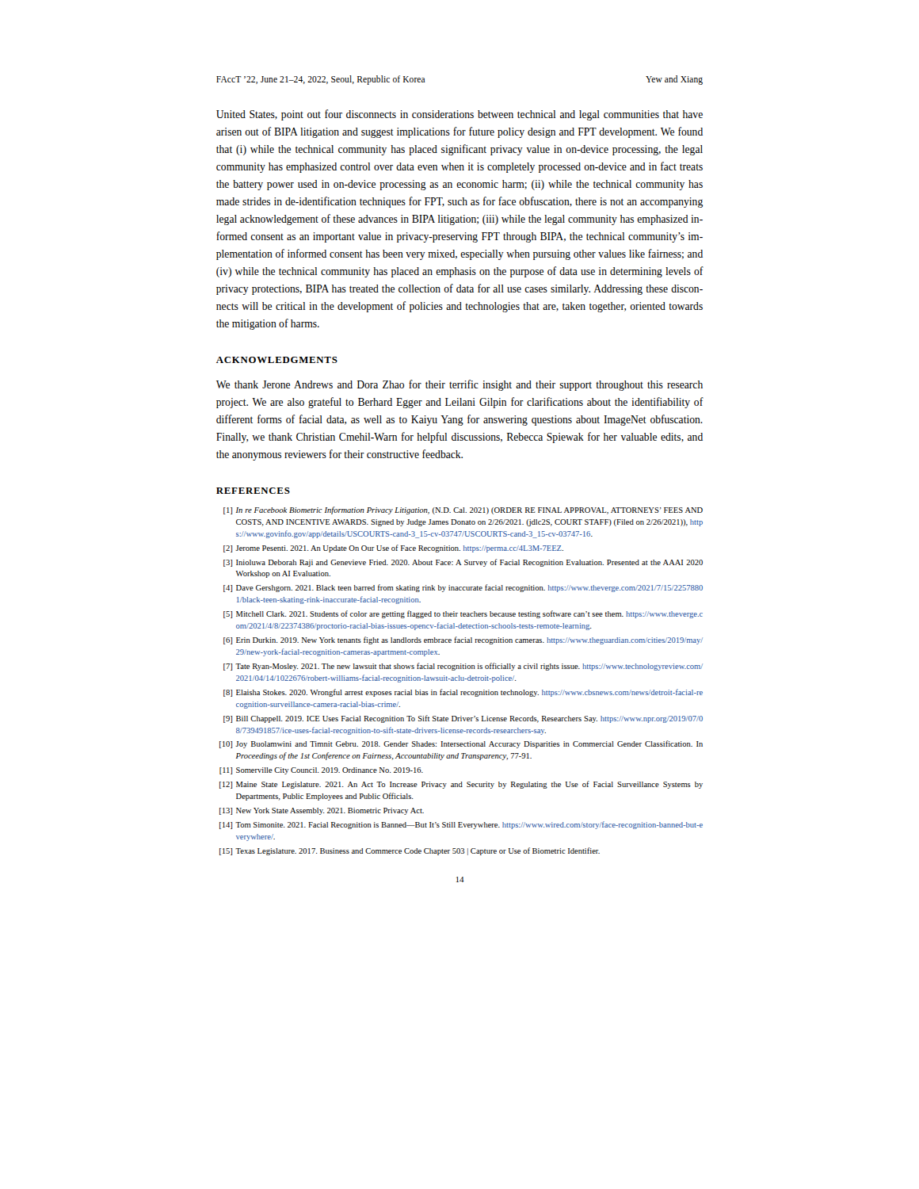FAccT ’22, June 21–24, 2022, Seoul, Republic of Korea Yew and Xiang
United States, point out four disconnects in considerations between technical and legal communities that have arisen out of BIPA litigation and suggest implications for future policy design and FPT development. We found that (i) while the technical community has placed significant privacy value in on-device processing, the legal community has emphasized control over data even when it is completely processed on-device and in fact treats the battery power used in on-device processing as an economic harm; (ii) while the technical community has made strides in de-identification techniques for FPT, such as for face obfuscation, there is not an accompanying legal acknowledgement of these advances in BIPA litigation; (iii) while the legal community has emphasized informed consent as an important value in privacy-preserving FPT through BIPA, the technical community’s implementation of informed consent has been very mixed, especially when pursuing other values like fairness; and (iv) while the technical community has placed an emphasis on the purpose of data use in determining levels of privacy protections, BIPA has treated the collection of data for all use cases similarly. Addressing these disconnects will be critical in the development of policies and technologies that are, taken together, oriented towards the mitigation of harms.
Acknowledgments
We thank Jerone Andrews and Dora Zhao for their terrific insight and their support throughout this research project. We are also grateful to Berhard Egger and Leilani Gilpin for clarifications about the identifiability of different forms of facial data, as well as to Kaiyu Yang for answering questions about ImageNet obfuscation. Finally, we thank Christian Cmehil-Warn for helpful discussions, Rebecca Spiewak for her valuable edits, and the anonymous reviewers for their constructive feedback.
References
1 In re Facebook Biometric Information Privacy Litigation, (N.D. Cal. 2021) (ORDER RE FINAL APPROVAL, ATTORNEYS’ FEES AND COSTS, AND INCENTIVE AWARDS. Signed by Judge James Donato on 2/26/2021. (jdlc2S, COURT STAFF) (Filed on 2/26/2021)), https://www.govinfo.gov/app/details/USCOURTS-cand-3_15-cv-03747/USCOURTS-cand-3_15-cv-03747-16.
2 Jerome Pesenti. 2021. An Update On Our Use of Face Recognition. https://perma.cc/4L3M-7EEZ.
3 Inioluwa Deborah Raji and Genevieve Fried. 2020. About Face: A Survey of Facial Recognition Evaluation. Presented at the AAAI 2020 Workshop on AI Evaluation.
4 Dave Gershgorn. 2021. Black teen barred from skating rink by inaccurate facial recognition. https://www.theverge.com/2021/7/15/22578801/black-teen-skating-rink-inaccurate-facial-recognition.
5 Mitchell Clark. 2021. Students of color are getting flagged to their teachers because testing software can’t see them. https://www.theverge.com/2021/4/8/22374386/proctorio-racial-bias-issues-opencv-facial-detection-schools-tests-remote-learning.
6 Erin Durkin. 2019. New York tenants fight as landlords embrace facial recognition cameras. https://www.theguardian.com/cities/2019/may/29/new-york-facial-recognition-cameras-apartment-complex.
7 Tate Ryan-Mosley. 2021. The new lawsuit that shows facial recognition is officially a civil rights issue. https://www.technologyreview.com/2021/04/14/1022676/robert-williams-facial-recognition-lawsuit-aclu-detroit-police/.
8 Elaisha Stokes. 2020. Wrongful arrest exposes racial bias in facial recognition technology. https://www.cbsnews.com/news/detroit-facial-recognition-surveillance-camera-racial-bias-crime/.
9 Bill Chappell. 2019. ICE Uses Facial Recognition To Sift State Driver’s License Records, Researchers Say. https://www.npr.org/2019/07/08/739491857/ice-uses-facial-recognition-to-sift-state-drivers-license-records-researchers-say.
10 Joy Buolamwini and Timnit Gebru. 2018. Gender Shades: Intersectional Accuracy Disparities in Commercial Gender Classification. In Proceedings of the 1st Conference on Fairness, Accountability and Transparency, 77-91.
11 Somerville City Council. 2019. Ordinance No. 2019-16.
12 Maine State Legislature. 2021. An Act To Increase Privacy and Security by Regulating the Use of Facial Surveillance Systems by Departments, Public Employees and Public Officials.
13 New York State Assembly. 2021. Biometric Privacy Act.
14 Tom Simonite. 2021. Facial Recognition is Banned—But It’s Still Everywhere. https://www.wired.com/story/face-recognition-banned-but-everywhere/.
15 Texas Legislature. 2017. Business and Commerce Code Chapter 503 | Capture or Use of Biometric Identifier.
14